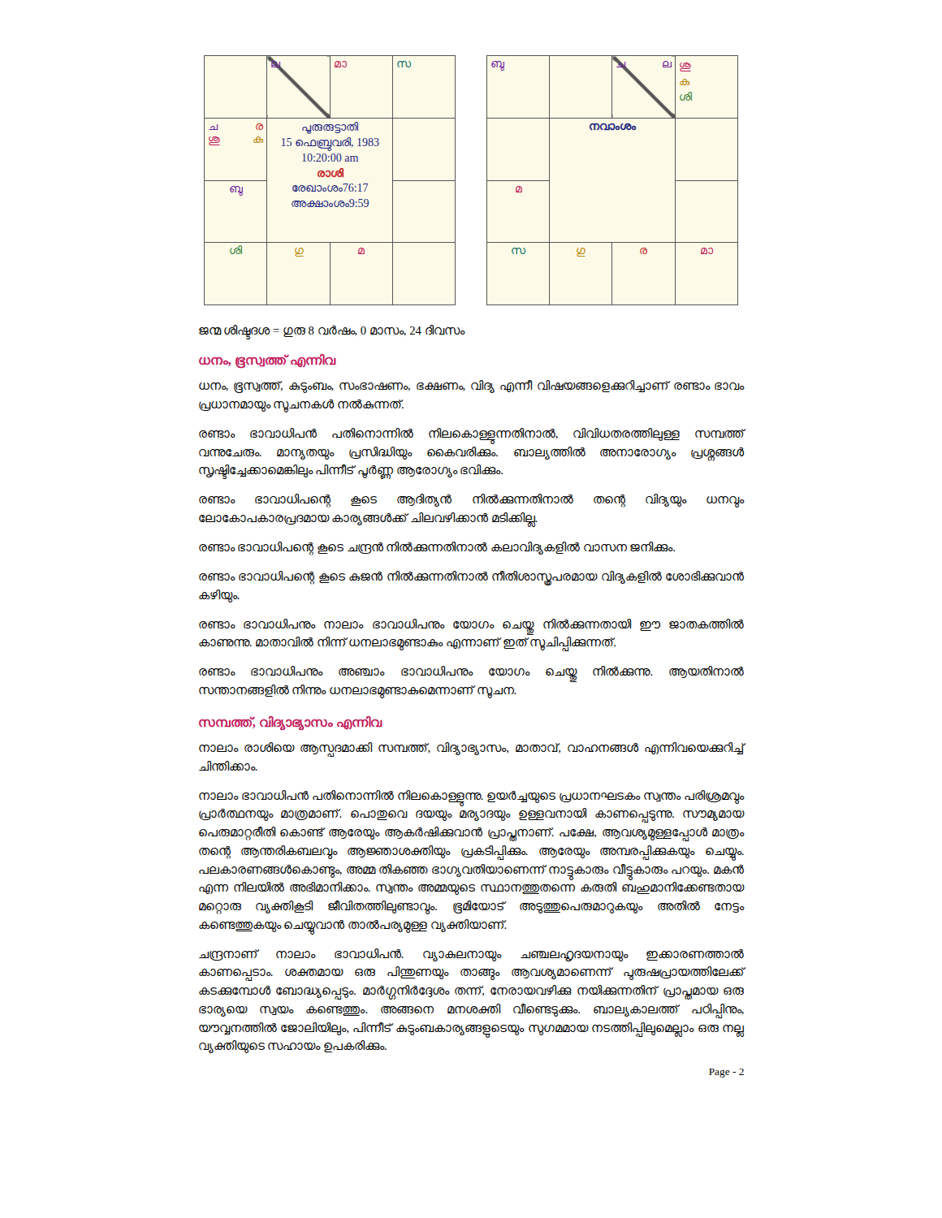| | ല | മാ | സ |
| ച ര ശു കു | പൂരുരുട്ടാതി 15 ഫെബ്രുവരി, 1983 10:20:00 am രാശി രേഖാംശം76:17 അക്ഷാംശം9:59 | |
| ബു | |
| ശി | ഗു | മ | |
| ബു | | ച ല | ശു കു ശി |
| | നവാംശം | |
| മ | |
| സ | ഗു | ര | മാ |
ജന്മ ശിഷ്ടദശ = ഗുരു 8 വർഷം, 0 മാസം, 24 ദിവസം
ധനം, ഭൂസ്വത്ത് എന്നിവ
ധനം, ഭൂസ്വത്ത്, കുടുംബം, സംഭാഷണം, ഭക്ഷണം, വിദ്യ എന്നീ വിഷയങ്ങളെക്കുറിച്ചാണ് രണ്ടാം ഭാവം പ്രധാനമായും സൂചനകൾ നൽകുന്നത്.
രണ്ടാം ഭാവാധിപൻ പതിനൊന്നിൽ നിലകൊള്ളുന്നതിനാൽ, വിവിധതരത്തിലുള്ള സമ്പത്ത് വന്നുചേരും. മാന്യതയും പ്രസിദ്ധിയും കൈവരിക്കും. ബാല്യത്തിൽ അനാരോഗ്യം പ്രശ്നങ്ങൾ സൃഷ്ടിച്ചേക്കാമെങ്കിലും പിന്നീട് പൂർണ്ണ ആരോഗ്യം ഭവിക്കും.
രണ്ടാം ഭാവാധിപന്റെ കൂടെ ആദിത്യൻ നിൽക്കുന്നതിനാൽ തന്റെ വിദ്യയും ധനവും ലോകോപകാരപ്രദമായ കാര്യങ്ങൾക്ക് ചിലവഴിക്കാൻ മടിക്കില്ല.
രണ്ടാം ഭാവാധിപന്റെ കൂടെ ചന്ദ്രൻ നിൽക്കുന്നതിനാൽ കലാവിദ്യകളിൽ വാസന ജനിക്കും.
രണ്ടാം ഭാവാധിപന്റെ കൂടെ കുജൻ നിൽക്കുന്നതിനാൽ നീതിശാസ്ത്രപരമായ വിദ്യകളിൽ ശോഭിക്കുവാൻ കഴിയും.
രണ്ടാം ഭാവാധിപനും നാലാം ഭാവാധിപനും യോഗം ചെയ്തു നിൽക്കുന്നതായി ഈ ജാതകത്തിൽ കാണുന്നു. മാതാവിൽ നിന്ന് ധനലാഭമുണ്ടാകും എന്നാണ് ഇത് സൂചിപ്പിക്കുന്നത്.
രണ്ടാം ഭാവാധിപനും അഞ്ചാം ഭാവാധിപനും യോഗം ചെയ്തു നിൽക്കുന്നു. ആയതിനാൽ സന്താനങ്ങളിൽ നിന്നും ധനലാഭമുണ്ടാകുമെന്നാണ് സൂചന.
സമ്പത്ത്, വിദ്യാഭ്യാസം എന്നിവ
നാലാം രാശിയെ ആസ്പദമാക്കി സമ്പത്ത്, വിദ്യാഭ്യാസം, മാതാവ്, വാഹനങ്ങൾ എന്നിവയെക്കുറിച്ച് ചിന്തിക്കാം.
നാലാം ഭാവാധിപൻ പതിനൊന്നിൽ നിലകൊള്ളുന്നു. ഉയർച്ചയുടെ പ്രധാനഘടകം സ്വന്തം പരിശ്രമവും പ്രാർത്ഥനയും മാത്രമാണ്. പൊതുവെ ദയയും മര്യാദയും ഉള്ളവനായി കാണപ്പെടുന്നു. സൗമ്യമായ പെരുമാറ്റരീതി കൊണ്ട് ആരേയും ആകർഷിക്കുവാൻ പ്രാപ്തനാണ്. പക്ഷേ, ആവശ്യമുള്ളപ്പോൾ മാത്രം തന്റെ ആന്തരികബലവും ആജ്ഞാശക്തിയും പ്രകടിപ്പിക്കും. ആരേയും അമ്പരപ്പിക്കുകയും ചെയ്യും. പലകാരണങ്ങൾകൊണ്ടും, അമ്മ തികഞ്ഞ ഭാഗ്യവതിയാണെന്ന് നാട്ടുകാരും വീട്ടുകാരും പറയും. മകൻ എന്ന നിലയിൽ അഭിമാനിക്കാം. സ്വന്തം അമ്മയുടെ സ്ഥാനത്തുതന്നെ കരുതി ബഹുമാനിക്കേണ്ടതായ മറ്റൊരു വ്യക്തികൂടി ജീവിതത്തിലുണ്ടാവും. ഭൂമിയോട് അടുത്തുപെരുമാറുകയും അതിൽ നേട്ടം കണ്ടെത്തുകയും ചെയ്യുവാൻ താൽപര്യമുള്ള വ്യക്തിയാണ്.
ചന്ദ്രനാണ് നാലാം ഭാവാധിപൻ. വ്യാകുലനായും ചഞ്ചലഹൃദയനായും ഇക്കാരണത്താൽ കാണപ്പെടാം. ശക്തമായ ഒരു പിന്തുണയും താങ്ങും ആവശ്യമാണെന്ന് പുരുഷപ്രായത്തിലേക്ക് കടക്കുമ്പോൾ ബോദ്ധ്യപ്പെടും. മാർഗ്ഗനിർദ്ദേശം തന്ന്, നേരായവഴിക്കു നയിക്കുന്നതിന് പ്രാപ്തമായ ഒരു ഭാര്യയെ സ്വയം കണ്ടെത്തും. അങ്ങനെ മനശക്തി വീണ്ടെടുക്കും. ബാല്യകാലത്ത് പഠിപ്പിനും, യൗവ്വനത്തിൽ ജോലിയിലും, പിന്നീട് കുടുംബകാര്യങ്ങളുടെയും സുഗമമായ നടത്തിപ്പിലുമെല്ലാം ഒരു നല്ല വ്യക്തിയുടെ സഹായം ഉപകരിക്കും.
Page - 2